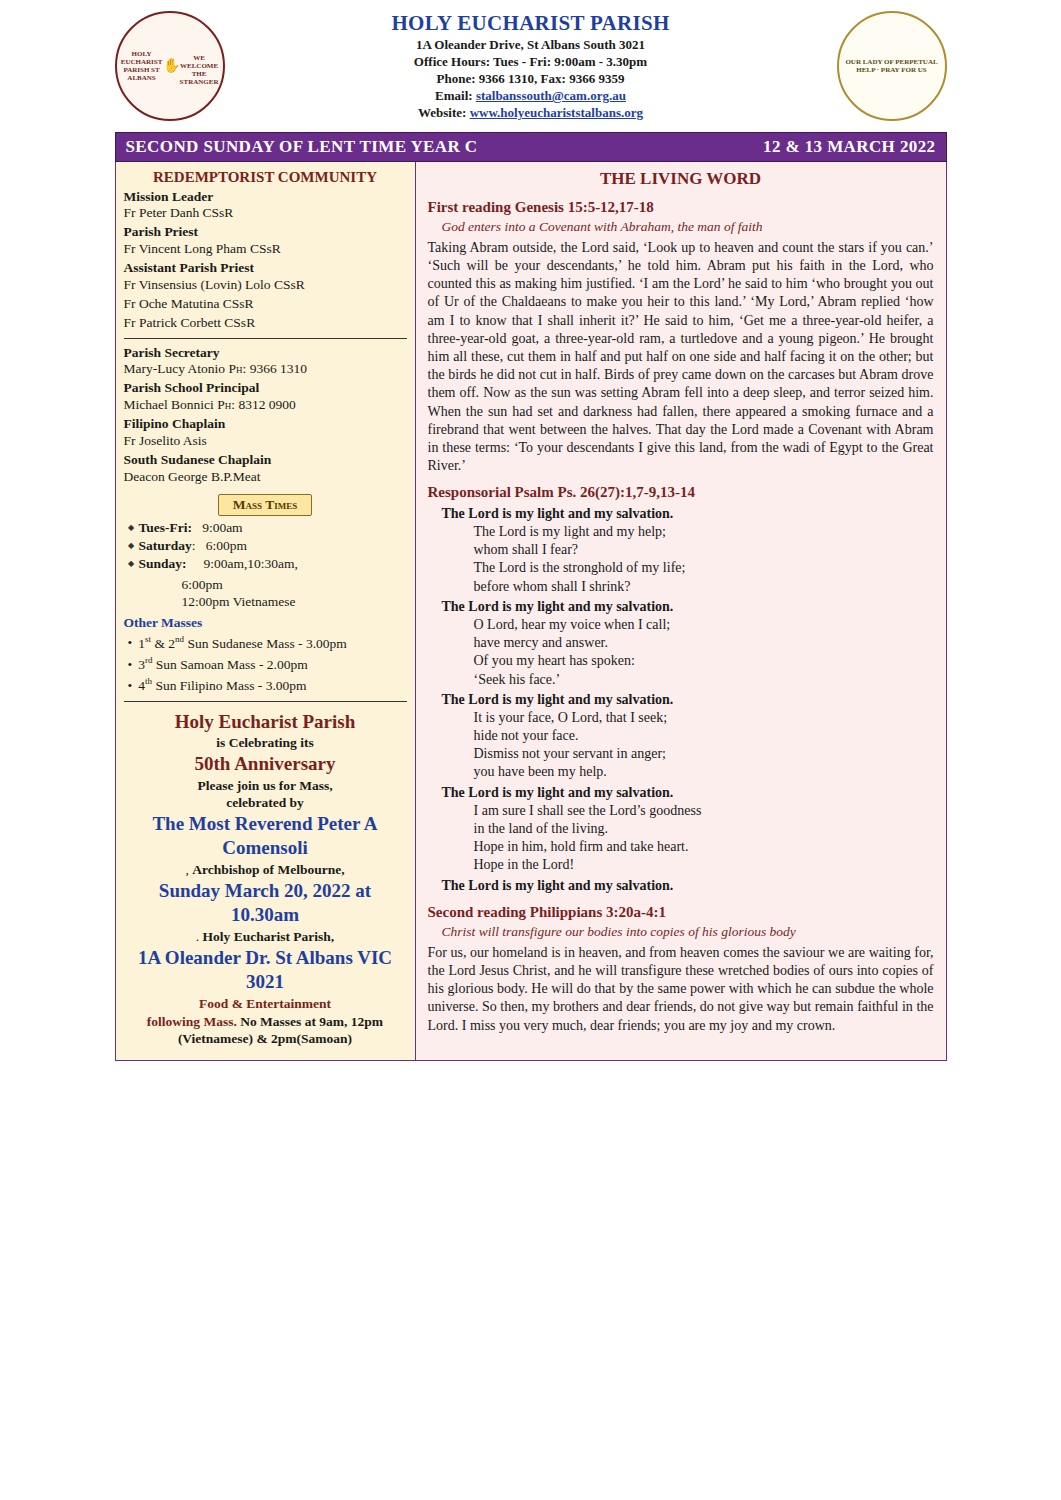HOLY EUCHARIST PARISH ST ALBANS
✋
WE WELCOME THE STRANGER
HOLY EUCHARIST PARISH
1A Oleander Drive, St Albans South 3021
Office Hours: Tues - Fri: 9:00am - 3.30pm
Phone: 9366 1310, Fax: 9366 9359
Email: stalbanssouth@cam.org.au
Website: www.holyeuchariststalbans.org
OUR LADY OF PERPETUAL HELP · PRAY FOR US
SECOND SUNDAY OF LENT TIME YEAR C 12 & 13 MARCH 2022
REDEMPTORIST COMMUNITY
Mission Leader
Fr Peter Danh CSsR
Parish Priest
Fr Vincent Long Pham CSsR
Assistant Parish Priest
Fr Vinsensius (Lovin) Lolo CSsR
Fr Oche Matutina CSsR
Fr Patrick Corbett CSsR
Parish Secretary
Mary-Lucy Atonio Ph: 9366 1310
Parish School Principal
Michael Bonnici Ph: 8312 0900
Filipino Chaplain
Fr Joselito Asis
South Sudanese Chaplain
Deacon George B.P.Meat
Mass Times
Tues-Fri: 9:00am
Saturday: 6:00pm
Sunday: 9:00am,10:30am,
6:00pm
12:00pm Vietnamese
Other Masses
1st & 2nd Sun Sudanese Mass - 3.00pm
3rd Sun Samoan Mass - 2.00pm
4th Sun Filipino Mass - 3.00pm
Holy Eucharist Parish is Celebrating its
50th Anniversary Please join us for Mass,
celebrated by The Most Reverend Peter A Comensoli, Archbishop of Melbourne,
Sunday March 20, 2022 at 10.30am. Holy Eucharist Parish,
1A Oleander Dr. St Albans VIC 3021 Food & Entertainment
following Mass. No Masses at 9am, 12pm (Vietnamese) & 2pm(Samoan)
THE LIVING WORD
First reading Genesis 15:5-12,17-18
God enters into a Covenant with Abraham, the man of faith
Taking Abram outside, the Lord said, ‘Look up to heaven and count the stars if you can.’ ‘Such will be your descendants,’ he told him. Abram put his faith in the Lord, who counted this as making him justified. ‘I am the Lord’ he said to him ‘who brought you out of Ur of the Chaldaeans to make you heir to this land.’ ‘My Lord,’ Abram replied ‘how am I to know that I shall inherit it?’ He said to him, ‘Get me a three-year-old heifer, a three-year-old goat, a three-year-old ram, a turtledove and a young pigeon.’ He brought him all these, cut them in half and put half on one side and half facing it on the other; but the birds he did not cut in half. Birds of prey came down on the carcases but Abram drove them off. Now as the sun was setting Abram fell into a deep sleep, and terror seized him. When the sun had set and darkness had fallen, there appeared a smoking furnace and a firebrand that went between the halves. That day the Lord made a Covenant with Abram in these terms: ‘To your descendants I give this land, from the wadi of Egypt to the Great River.’
Responsorial Psalm Ps. 26(27):1,7-9,13-14
The Lord is my light and my salvation.
The Lord is my light and my help;
whom shall I fear?
The Lord is the stronghold of my life;
before whom shall I shrink?
The Lord is my light and my salvation.
O Lord, hear my voice when I call;
have mercy and answer.
Of you my heart has spoken:
‘Seek his face.’
The Lord is my light and my salvation.
It is your face, O Lord, that I seek;
hide not your face.
Dismiss not your servant in anger;
you have been my help.
The Lord is my light and my salvation.
I am sure I shall see the Lord’s goodness
in the land of the living.
Hope in him, hold firm and take heart.
Hope in the Lord!
The Lord is my light and my salvation.
Second reading Philippians 3:20a-4:1
Christ will transfigure our bodies into copies of his glorious body
For us, our homeland is in heaven, and from heaven comes the saviour we are waiting for, the Lord Jesus Christ, and he will transfigure these wretched bodies of ours into copies of his glorious body. He will do that by the same power with which he can subdue the whole universe. So then, my brothers and dear friends, do not give way but remain faithful in the Lord. I miss you very much, dear friends; you are my joy and my crown.